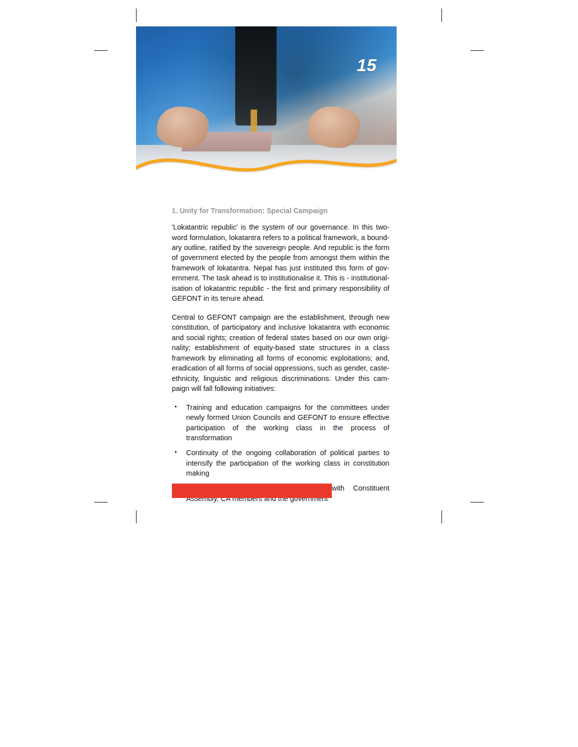15
1. Unity for Transformation: Special Campaign
'Lokatantric republic' is the system of our governance. In this two-word formulation, lokatantra refers to a political framework, a boundary outline, ratified by the sovereign people. And republic is the form of government elected by the people from amongst them within the framework of lokatantra. Nepal has just instituted this form of government. The task ahead is to institutionalise it. This is - institutionalisation of lokatantric republic - the first and primary responsibility of GEFONT in its tenure ahead.
Central to GEFONT campaign are the establishment, through new constitution, of participatory and inclusive lokatantra with economic and social rights; creation of federal states based on our own originality; establishment of equity-based state structures in a class framework by eliminating all forms of economic exploitations; and, eradication of all forms of social oppressions, such as gender, caste-ethnicity, linguistic and religious discriminations. Under this campaign will fall following initiatives:
Training and education campaigns for the committees under newly formed Union Councils and GEFONT to ensure effective participation of the working class in the process of transformation
Continuity of the ongoing collaboration of political parties to intensify the participation of the working class in constitution making
Increased dialogues and interactions with Constituent Assembly, CA members and the government